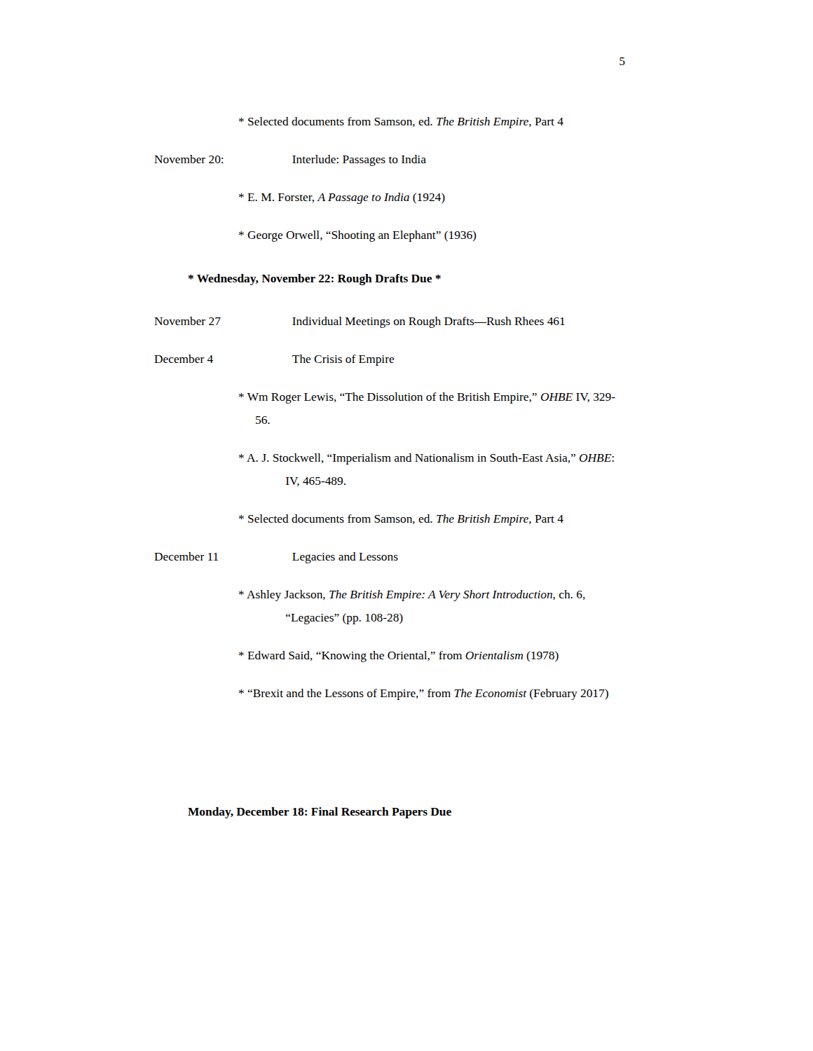5
* Selected documents from Samson, ed. The British Empire, Part 4
November 20: Interlude: Passages to India
* E. M. Forster, A Passage to India (1924)
* George Orwell, “Shooting an Elephant” (1936)
* Wednesday, November 22: Rough Drafts Due *
November 27 Individual Meetings on Rough Drafts—Rush Rhees 461
December 4 The Crisis of Empire
* Wm Roger Lewis, “The Dissolution of the British Empire,” OHBE IV, 329-56.
* A. J. Stockwell, “Imperialism and Nationalism in South-East Asia,” OHBE: IV, 465-489.
* Selected documents from Samson, ed. The British Empire, Part 4
December 11 Legacies and Lessons
* Ashley Jackson, The British Empire: A Very Short Introduction, ch. 6, “Legacies” (pp. 108-28)
* Edward Said, “Knowing the Oriental,” from Orientalism (1978)
* “Brexit and the Lessons of Empire,” from The Economist (February 2017)
Monday, December 18: Final Research Papers Due